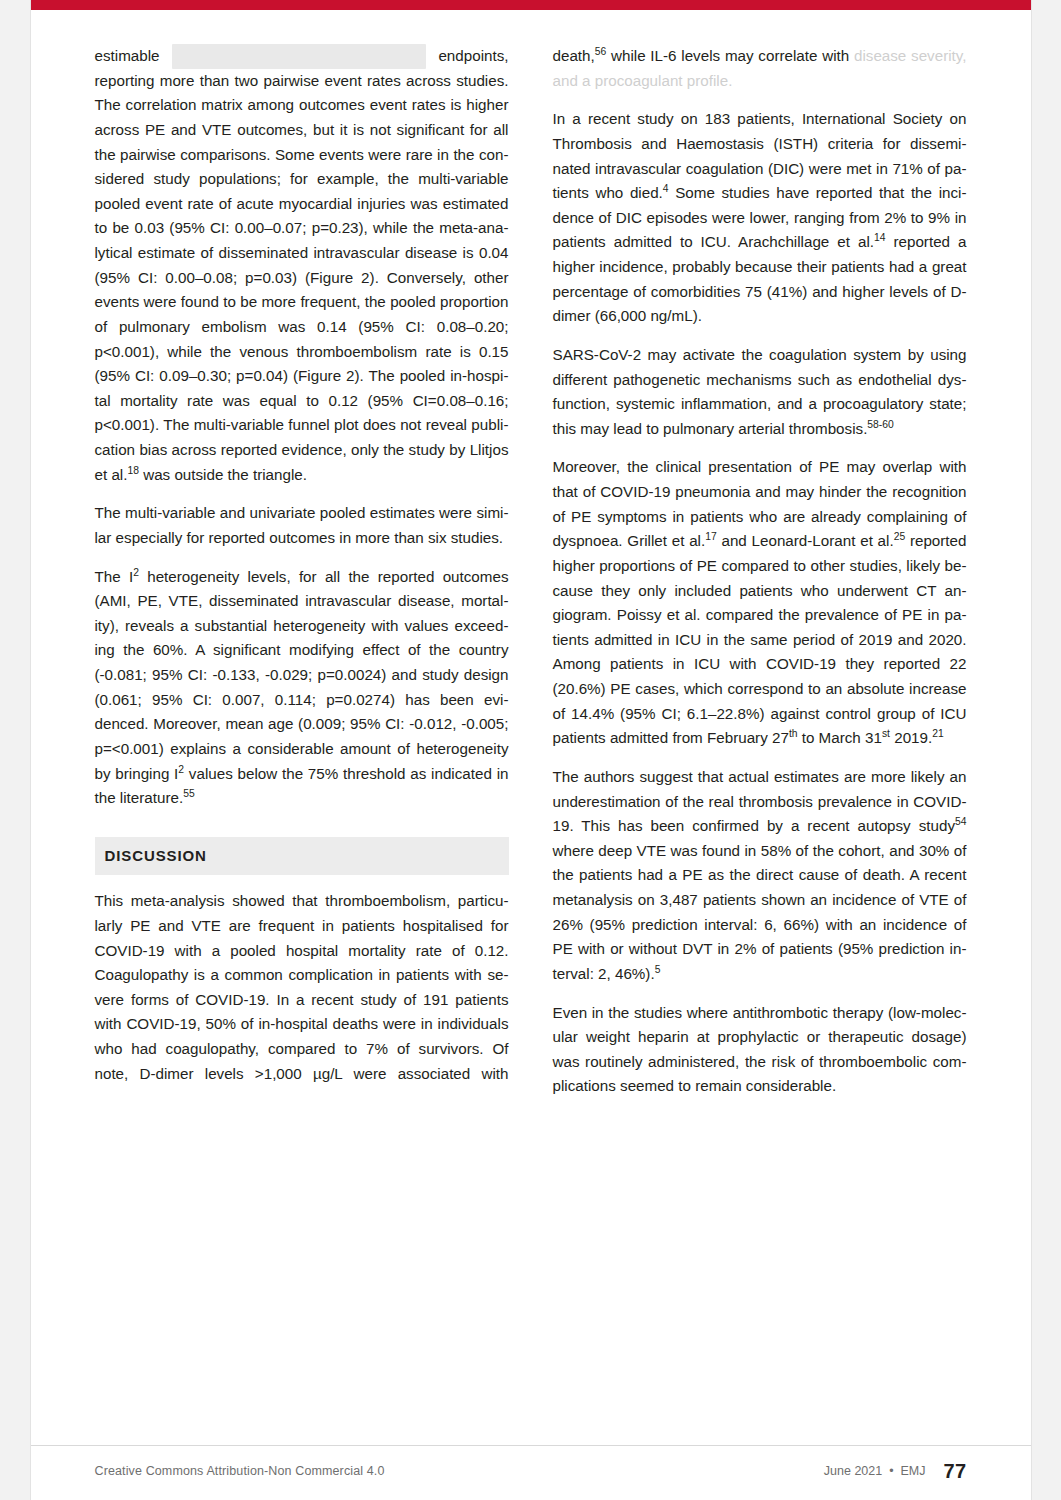estimable only for mortality and thromboembolic endpoints, reporting more than two pairwise event rates across studies. The correlation matrix among outcomes event rates is higher across PE and VTE outcomes, but it is not significant for all the pairwise comparisons. Some events were rare in the considered study populations; for example, the multi-variable pooled event rate of acute myocardial injuries was estimated to be 0.03 (95% CI: 0.00–0.07; p=0.23), while the meta-analytical estimate of disseminated intravascular disease is 0.04 (95% CI: 0.00–0.08; p=0.03) (Figure 2). Conversely, other events were found to be more frequent, the pooled proportion of pulmonary embolism was 0.14 (95% CI: 0.08–0.20; p<0.001), while the venous thromboembolism rate is 0.15 (95% CI: 0.09–0.30; p=0.04) (Figure 2). The pooled in-hospital mortality rate was equal to 0.12 (95% CI=0.08–0.16; p<0.001). The multi-variable funnel plot does not reveal publication bias across reported evidence, only the study by Llitjos et al.18 was outside the triangle.
The multi-variable and univariate pooled estimates were similar especially for reported outcomes in more than six studies.
The I2 heterogeneity levels, for all the reported outcomes (AMI, PE, VTE, disseminated intravascular disease, mortality), reveals a substantial heterogeneity with values exceeding the 60%. A significant modifying effect of the country (-0.081; 95% CI: -0.133, -0.029; p=0.0024) and study design (0.061; 95% CI: 0.007, 0.114; p=0.0274) has been evidenced. Moreover, mean age (0.009; 95% CI: -0.012, -0.005; p=<0.001) explains a considerable amount of heterogeneity by bringing I2 values below the 75% threshold as indicated in the literature.55
Discussion
This meta-analysis showed that thromboembolism, particularly PE and VTE are frequent in patients hospitalised for COVID-19 with a pooled hospital mortality rate of 0.12. Coagulopathy is a common complication in patients with severe forms of COVID-19. In a recent study of 191 patients with COVID-19, 50% of in-hospital deaths were in individuals who had coagulopathy, compared to 7% of survivors. Of note, D-dimer levels >1,000 µg/L were associated with death,56 while IL-6 levels may correlate with disease severity, and a procoagulant profile.
In a recent study on 183 patients, International Society on Thrombosis and Haemostasis (ISTH) criteria for disseminated intravascular coagulation (DIC) were met in 71% of patients who died.4 Some studies have reported that the incidence of DIC episodes were lower, ranging from 2% to 9% in patients admitted to ICU. Arachchillage et al.14 reported a higher incidence, probably because their patients had a great percentage of comorbidities 75 (41%) and higher levels of D-dimer (66,000 ng/mL).
SARS-CoV-2 may activate the coagulation system by using different pathogenetic mechanisms such as endothelial dysfunction, systemic inflammation, and a procoagulatory state; this may lead to pulmonary arterial thrombosis.58-60
Moreover, the clinical presentation of PE may overlap with that of COVID-19 pneumonia and may hinder the recognition of PE symptoms in patients who are already complaining of dyspnoea. Grillet et al.17 and Leonard-Lorant et al.25 reported higher proportions of PE compared to other studies, likely because they only included patients who underwent CT angiogram. Poissy et al. compared the prevalence of PE in patients admitted in ICU in the same period of 2019 and 2020. Among patients in ICU with COVID-19 they reported 22 (20.6%) PE cases, which correspond to an absolute increase of 14.4% (95% CI; 6.1–22.8%) against control group of ICU patients admitted from February 27th to March 31st 2019.21
The authors suggest that actual estimates are more likely an underestimation of the real thrombosis prevalence in COVID-19. This has been confirmed by a recent autopsy study54 where deep VTE was found in 58% of the cohort, and 30% of the patients had a PE as the direct cause of death. A recent metanalysis on 3,487 patients shown an incidence of VTE of 26% (95% prediction interval: 6, 66%) with an incidence of PE with or without DVT in 2% of patients (95% prediction interval: 2, 46%).5
Even in the studies where antithrombotic therapy (low-molecular weight heparin at prophylactic or therapeutic dosage) was routinely administered, the risk of thromboembolic complications seemed to remain considerable.
Creative Commons Attribution-Non Commercial 4.0
June 2021 • EMJ 77